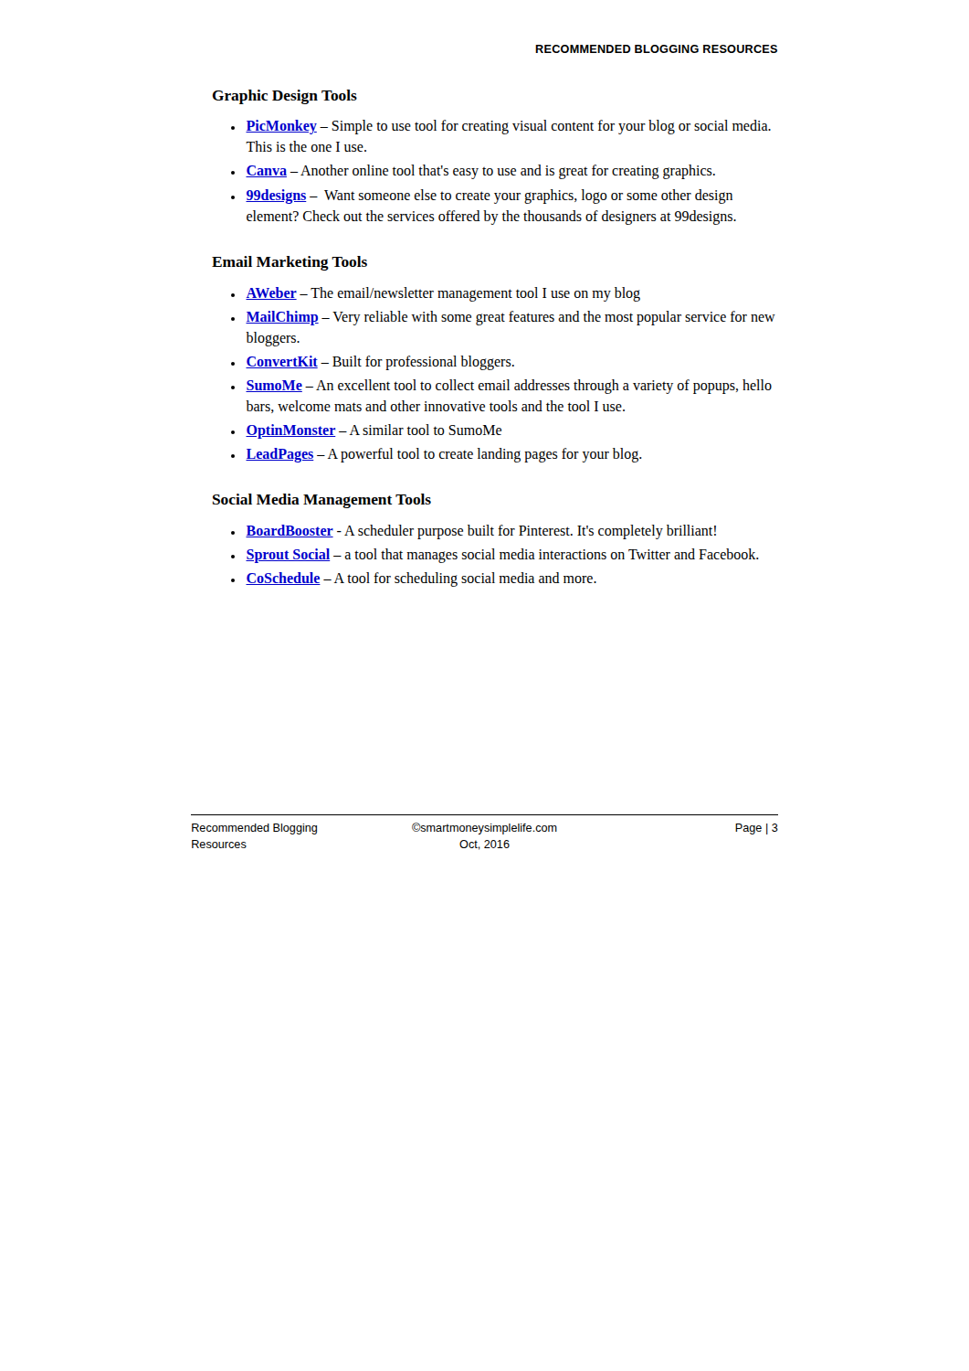RECOMMENDED BLOGGING RESOURCES
Graphic Design Tools
PicMonkey – Simple to use tool for creating visual content for your blog or social media. This is the one I use.
Canva – Another online tool that's easy to use and is great for creating graphics.
99designs – Want someone else to create your graphics, logo or some other design element? Check out the services offered by the thousands of designers at 99designs.
Email Marketing Tools
AWeber – The email/newsletter management tool I use on my blog
MailChimp – Very reliable with some great features and the most popular service for new bloggers.
ConvertKit – Built for professional bloggers.
SumoMe – An excellent tool to collect email addresses through a variety of popups, hello bars, welcome mats and other innovative tools and the tool I use.
OptinMonster – A similar tool to SumoMe
LeadPages – A powerful tool to create landing pages for your blog.
Social Media Management Tools
BoardBooster - A scheduler purpose built for Pinterest. It's completely brilliant!
Sprout Social – a tool that manages social media interactions on Twitter and Facebook.
CoSchedule – A tool for scheduling social media and more.
Recommended Blogging
Resources
©smartmoneysimplelife.com
Oct, 2016
Page | 3